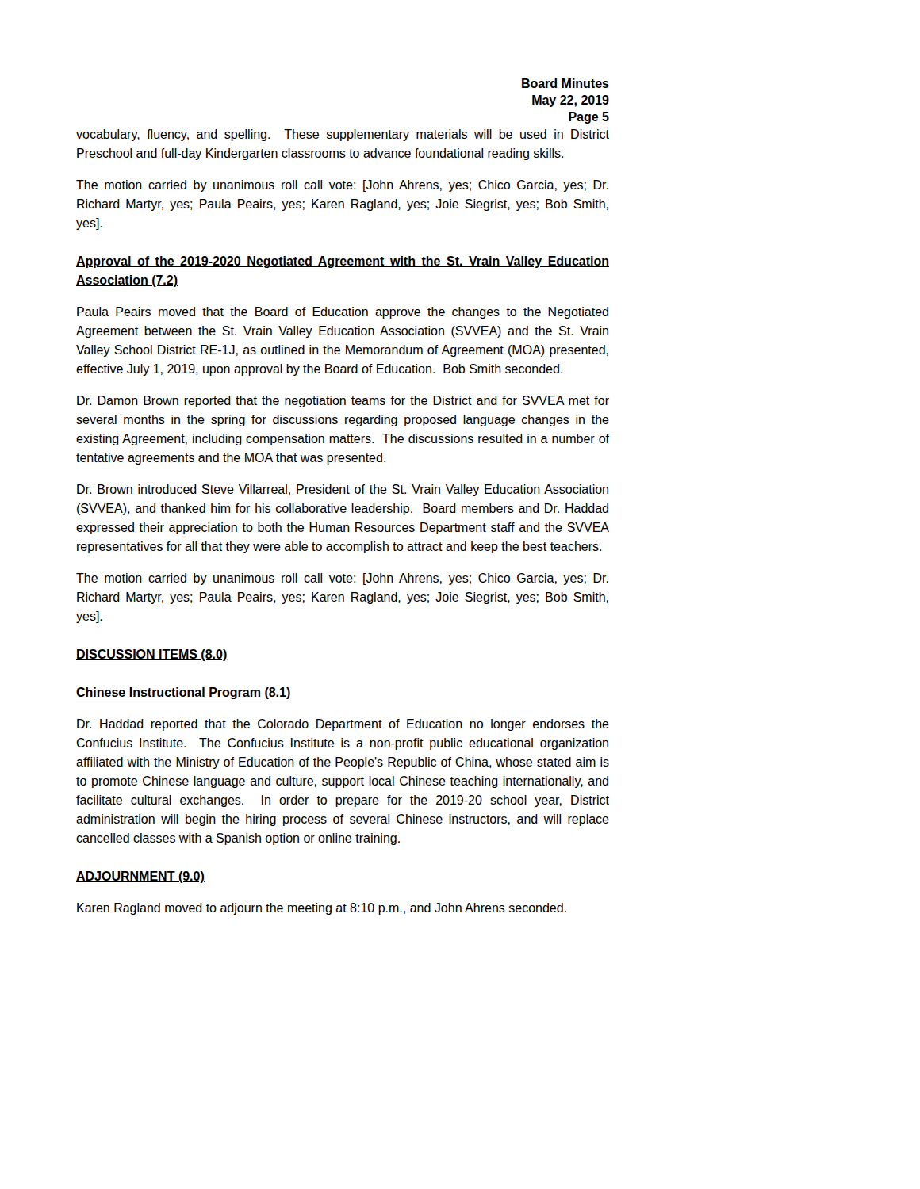Board Minutes
May 22, 2019
Page 5
vocabulary, fluency, and spelling. These supplementary materials will be used in District Preschool and full-day Kindergarten classrooms to advance foundational reading skills.
The motion carried by unanimous roll call vote: [John Ahrens, yes; Chico Garcia, yes; Dr. Richard Martyr, yes; Paula Peairs, yes; Karen Ragland, yes; Joie Siegrist, yes; Bob Smith, yes].
Approval of the 2019-2020 Negotiated Agreement with the St. Vrain Valley Education Association (7.2)
Paula Peairs moved that the Board of Education approve the changes to the Negotiated Agreement between the St. Vrain Valley Education Association (SVVEA) and the St. Vrain Valley School District RE-1J, as outlined in the Memorandum of Agreement (MOA) presented, effective July 1, 2019, upon approval by the Board of Education. Bob Smith seconded.
Dr. Damon Brown reported that the negotiation teams for the District and for SVVEA met for several months in the spring for discussions regarding proposed language changes in the existing Agreement, including compensation matters. The discussions resulted in a number of tentative agreements and the MOA that was presented.
Dr. Brown introduced Steve Villarreal, President of the St. Vrain Valley Education Association (SVVEA), and thanked him for his collaborative leadership. Board members and Dr. Haddad expressed their appreciation to both the Human Resources Department staff and the SVVEA representatives for all that they were able to accomplish to attract and keep the best teachers.
The motion carried by unanimous roll call vote: [John Ahrens, yes; Chico Garcia, yes; Dr. Richard Martyr, yes; Paula Peairs, yes; Karen Ragland, yes; Joie Siegrist, yes; Bob Smith, yes].
DISCUSSION ITEMS (8.0)
Chinese Instructional Program (8.1)
Dr. Haddad reported that the Colorado Department of Education no longer endorses the Confucius Institute. The Confucius Institute is a non-profit public educational organization affiliated with the Ministry of Education of the People's Republic of China, whose stated aim is to promote Chinese language and culture, support local Chinese teaching internationally, and facilitate cultural exchanges. In order to prepare for the 2019-20 school year, District administration will begin the hiring process of several Chinese instructors, and will replace cancelled classes with a Spanish option or online training.
ADJOURNMENT (9.0)
Karen Ragland moved to adjourn the meeting at 8:10 p.m., and John Ahrens seconded.